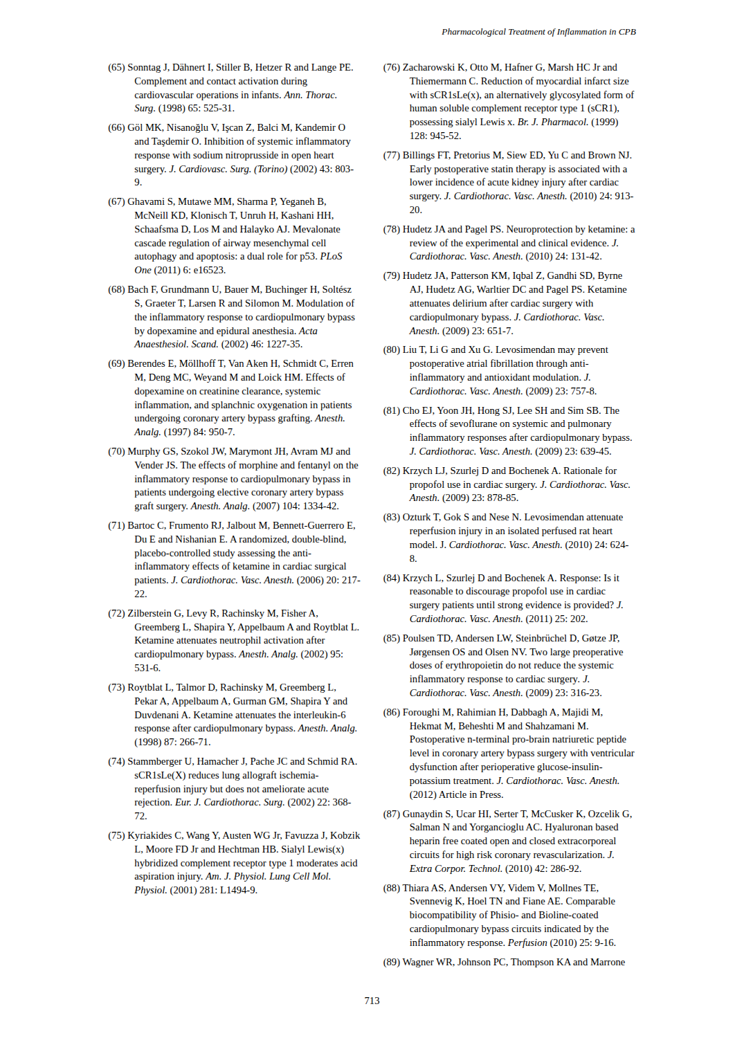Pharmacological Treatment of Inflammation in CPB
(65) Sonntag J, Dähnert I, Stiller B, Hetzer R and Lange PE. Complement and contact activation during cardiovascular operations in infants. Ann. Thorac. Surg. (1998) 65: 525-31.
(66) Göl MK, Nisanoğlu V, Işcan Z, Balci M, Kandemir O and Taşdemir O. Inhibition of systemic inflammatory response with sodium nitroprusside in open heart surgery. J. Cardiovasc. Surg. (Torino) (2002) 43: 803-9.
(67) Ghavami S, Mutawe MM, Sharma P, Yeganeh B, McNeill KD, Klonisch T, Unruh H, Kashani HH, Schaafsma D, Los M and Halayko AJ. Mevalonate cascade regulation of airway mesenchymal cell autophagy and apoptosis: a dual role for p53. PLoS One (2011) 6: e16523.
(68) Bach F, Grundmann U, Bauer M, Buchinger H, Soltész S, Graeter T, Larsen R and Silomon M. Modulation of the inflammatory response to cardiopulmonary bypass by dopexamine and epidural anesthesia. Acta Anaesthesiol. Scand. (2002) 46: 1227-35.
(69) Berendes E, Möllhoff T, Van Aken H, Schmidt C, Erren M, Deng MC, Weyand M and Loick HM. Effects of dopexamine on creatinine clearance, systemic inflammation, and splanchnic oxygenation in patients undergoing coronary artery bypass grafting. Anesth. Analg. (1997) 84: 950-7.
(70) Murphy GS, Szokol JW, Marymont JH, Avram MJ and Vender JS. The effects of morphine and fentanyl on the inflammatory response to cardiopulmonary bypass in patients undergoing elective coronary artery bypass graft surgery. Anesth. Analg. (2007) 104: 1334-42.
(71) Bartoc C, Frumento RJ, Jalbout M, Bennett-Guerrero E, Du E and Nishanian E. A randomized, double-blind, placebo-controlled study assessing the anti-inflammatory effects of ketamine in cardiac surgical patients. J. Cardiothorac. Vasc. Anesth. (2006) 20: 217-22.
(72) Zilberstein G, Levy R, Rachinsky M, Fisher A, Greemberg L, Shapira Y, Appelbaum A and Roytblat L. Ketamine attenuates neutrophil activation after cardiopulmonary bypass. Anesth. Analg. (2002) 95: 531-6.
(73) Roytblat L, Talmor D, Rachinsky M, Greemberg L, Pekar A, Appelbaum A, Gurman GM, Shapira Y and Duvdenani A. Ketamine attenuates the interleukin-6 response after cardiopulmonary bypass. Anesth. Analg. (1998) 87: 266-71.
(74) Stammberger U, Hamacher J, Pache JC and Schmid RA. sCR1sLe(X) reduces lung allograft ischemia-reperfusion injury but does not ameliorate acute rejection. Eur. J. Cardiothorac. Surg. (2002) 22: 368-72.
(75) Kyriakides C, Wang Y, Austen WG Jr, Favuzza J, Kobzik L, Moore FD Jr and Hechtman HB. Sialyl Lewis(x) hybridized complement receptor type 1 moderates acid aspiration injury. Am. J. Physiol. Lung Cell Mol. Physiol. (2001) 281: L1494-9.
(76) Zacharowski K, Otto M, Hafner G, Marsh HC Jr and Thiemermann C. Reduction of myocardial infarct size with sCR1sLe(x), an alternatively glycosylated form of human soluble complement receptor type 1 (sCR1), possessing sialyl Lewis x. Br. J. Pharmacol. (1999) 128: 945-52.
(77) Billings FT, Pretorius M, Siew ED, Yu C and Brown NJ. Early postoperative statin therapy is associated with a lower incidence of acute kidney injury after cardiac surgery. J. Cardiothorac. Vasc. Anesth. (2010) 24: 913-20.
(78) Hudetz JA and Pagel PS. Neuroprotection by ketamine: a review of the experimental and clinical evidence. J. Cardiothorac. Vasc. Anesth. (2010) 24: 131-42.
(79) Hudetz JA, Patterson KM, Iqbal Z, Gandhi SD, Byrne AJ, Hudetz AG, Warltier DC and Pagel PS. Ketamine attenuates delirium after cardiac surgery with cardiopulmonary bypass. J. Cardiothorac. Vasc. Anesth. (2009) 23: 651-7.
(80) Liu T, Li G and Xu G. Levosimendan may prevent postoperative atrial fibrillation through anti-inflammatory and antioxidant modulation. J. Cardiothorac. Vasc. Anesth. (2009) 23: 757-8.
(81) Cho EJ, Yoon JH, Hong SJ, Lee SH and Sim SB. The effects of sevoflurane on systemic and pulmonary inflammatory responses after cardiopulmonary bypass. J. Cardiothorac. Vasc. Anesth. (2009) 23: 639-45.
(82) Krzych LJ, Szurlej D and Bochenek A. Rationale for propofol use in cardiac surgery. J. Cardiothorac. Vasc. Anesth. (2009) 23: 878-85.
(83) Ozturk T, Gok S and Nese N. Levosimendan attenuate reperfusion injury in an isolated perfused rat heart model. J. Cardiothorac. Vasc. Anesth. (2010) 24: 624-8.
(84) Krzych L, Szurlej D and Bochenek A. Response: Is it reasonable to discourage propofol use in cardiac surgery patients until strong evidence is provided? J. Cardiothorac. Vasc. Anesth. (2011) 25: 202.
(85) Poulsen TD, Andersen LW, Steinbrüchel D, Gøtze JP, Jørgensen OS and Olsen NV. Two large preoperative doses of erythropoietin do not reduce the systemic inflammatory response to cardiac surgery. J. Cardiothorac. Vasc. Anesth. (2009) 23: 316-23.
(86) Foroughi M, Rahimian H, Dabbagh A, Majidi M, Hekmat M, Beheshti M and Shahzamani M. Postoperative n-terminal pro-brain natriuretic peptide level in coronary artery bypass surgery with ventricular dysfunction after perioperative glucose-insulin-potassium treatment. J. Cardiothorac. Vasc. Anesth. (2012) Article in Press.
(87) Gunaydin S, Ucar HI, Serter T, McCusker K, Ozcelik G, Salman N and Yorgancioglu AC. Hyaluronan based heparin free coated open and closed extracorporeal circuits for high risk coronary revascularization. J. Extra Corpor. Technol. (2010) 42: 286-92.
(88) Thiara AS, Andersen VY, Videm V, Mollnes TE, Svennevig K, Hoel TN and Fiane AE. Comparable biocompatibility of Phisio- and Bioline-coated cardiopulmonary bypass circuits indicated by the inflammatory response. Perfusion (2010) 25: 9-16.
(89) Wagner WR, Johnson PC, Thompson KA and Marrone
713